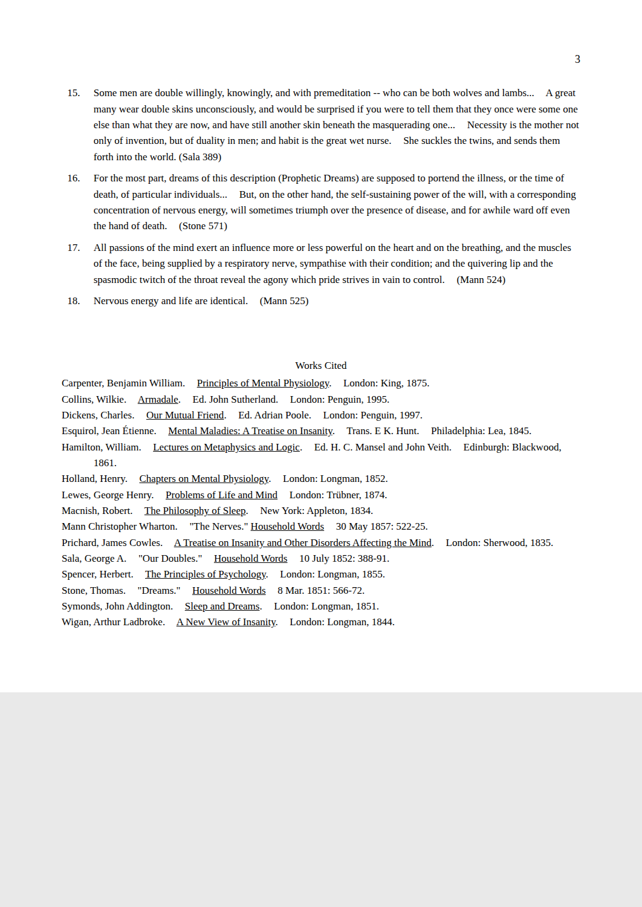3
15. Some men are double willingly, knowingly, and with premeditation -- who can be both wolves and lambs... A great many wear double skins unconsciously, and would be surprised if you were to tell them that they once were some one else than what they are now, and have still another skin beneath the masquerading one... Necessity is the mother not only of invention, but of duality in men; and habit is the great wet nurse. She suckles the twins, and sends them forth into the world. (Sala 389)
16. For the most part, dreams of this description (Prophetic Dreams) are supposed to portend the illness, or the time of death, of particular individuals... But, on the other hand, the self-sustaining power of the will, with a corresponding concentration of nervous energy, will sometimes triumph over the presence of disease, and for awhile ward off even the hand of death. (Stone 571)
17. All passions of the mind exert an influence more or less powerful on the heart and on the breathing, and the muscles of the face, being supplied by a respiratory nerve, sympathise with their condition; and the quivering lip and the spasmodic twitch of the throat reveal the agony which pride strives in vain to control. (Mann 524)
18. Nervous energy and life are identical. (Mann 525)
Works Cited
Carpenter, Benjamin William. Principles of Mental Physiology. London: King, 1875.
Collins, Wilkie. Armadale. Ed. John Sutherland. London: Penguin, 1995.
Dickens, Charles. Our Mutual Friend. Ed. Adrian Poole. London: Penguin, 1997.
Esquirol, Jean Étienne. Mental Maladies: A Treatise on Insanity. Trans. E K. Hunt. Philadelphia: Lea, 1845.
Hamilton, William. Lectures on Metaphysics and Logic. Ed. H. C. Mansel and John Veith. Edinburgh: Blackwood, 1861.
Holland, Henry. Chapters on Mental Physiology. London: Longman, 1852.
Lewes, George Henry. Problems of Life and Mind London: Trübner, 1874.
Macnish, Robert. The Philosophy of Sleep. New York: Appleton, 1834.
Mann Christopher Wharton. "The Nerves." Household Words 30 May 1857: 522-25.
Prichard, James Cowles. A Treatise on Insanity and Other Disorders Affecting the Mind. London: Sherwood, 1835.
Sala, George A. "Our Doubles." Household Words 10 July 1852: 388-91.
Spencer, Herbert. The Principles of Psychology. London: Longman, 1855.
Stone, Thomas. "Dreams." Household Words 8 Mar. 1851: 566-72.
Symonds, John Addington. Sleep and Dreams. London: Longman, 1851.
Wigan, Arthur Ladbroke. A New View of Insanity. London: Longman, 1844.